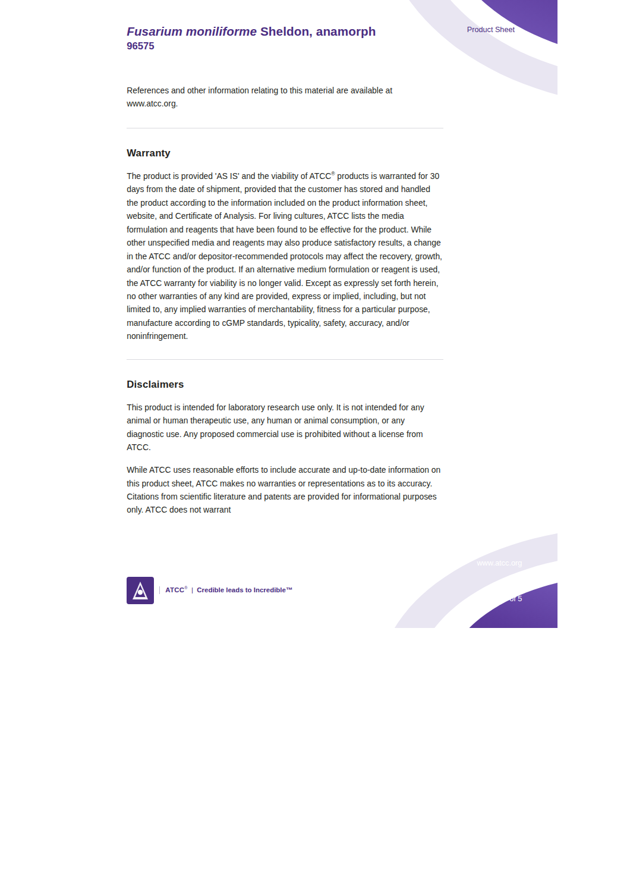Fusarium moniliforme Sheldon, anamorph
96575
Product Sheet
References and other information relating to this material are available at www.atcc.org.
Warranty
The product is provided 'AS IS' and the viability of ATCC® products is warranted for 30 days from the date of shipment, provided that the customer has stored and handled the product according to the information included on the product information sheet, website, and Certificate of Analysis. For living cultures, ATCC lists the media formulation and reagents that have been found to be effective for the product. While other unspecified media and reagents may also produce satisfactory results, a change in the ATCC and/or depositor-recommended protocols may affect the recovery, growth, and/or function of the product. If an alternative medium formulation or reagent is used, the ATCC warranty for viability is no longer valid. Except as expressly set forth herein, no other warranties of any kind are provided, express or implied, including, but not limited to, any implied warranties of merchantability, fitness for a particular purpose, manufacture according to cGMP standards, typicality, safety, accuracy, and/or noninfringement.
Disclaimers
This product is intended for laboratory research use only. It is not intended for any animal or human therapeutic use, any human or animal consumption, or any diagnostic use. Any proposed commercial use is prohibited without a license from ATCC.
While ATCC uses reasonable efforts to include accurate and up-to-date information on this product sheet, ATCC makes no warranties or representations as to its accuracy. Citations from scientific literature and patents are provided for informational purposes only. ATCC does not warrant
ATCC® | Credible leads to Incredible™
www.atcc.org
Page 3 of 5